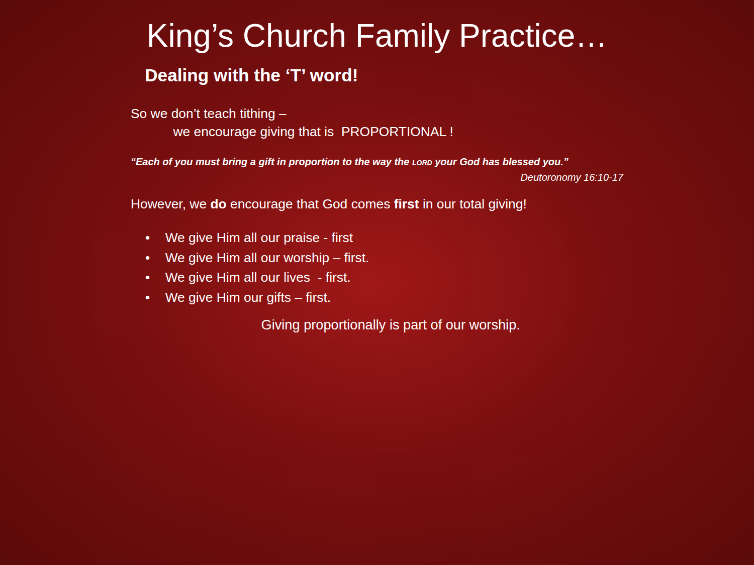King’s Church Family Practice…
Dealing with the ‘T’ word!
So we don’t teach tithing –
we encourage giving that is PROPORTIONAL !
“Each of you must bring a gift in proportion to the way the Lord your God has blessed you.”
Deutoronomy 16:10-17
However, we do encourage that God comes first in our total giving!
We give Him all our praise - first
We give Him all our worship – first.
We give Him all our lives - first.
We give Him our gifts – first.
Giving proportionally is part of our worship.